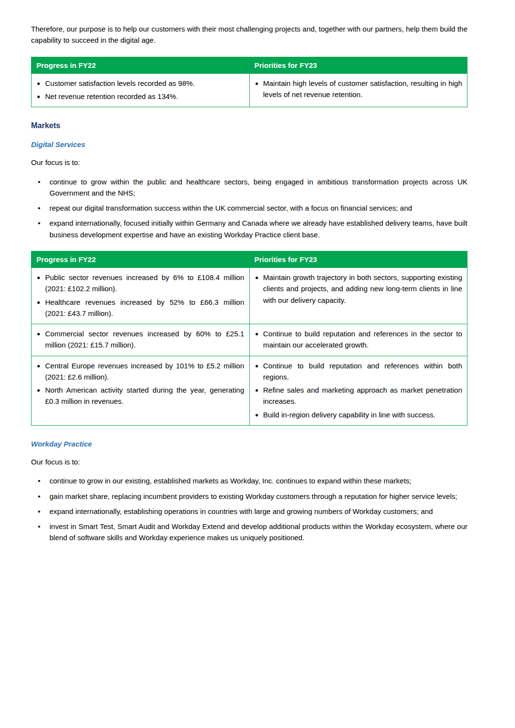Therefore, our purpose is to help our customers with their most challenging projects and, together with our partners, help them build the capability to succeed in the digital age.
| Progress in FY22 | Priorities for FY23 |
| --- | --- |
| Customer satisfaction levels recorded as 98%. Net revenue retention recorded as 134%. | Maintain high levels of customer satisfaction, resulting in high levels of net revenue retention. |
Markets
Digital Services
Our focus is to:
continue to grow within the public and healthcare sectors, being engaged in ambitious transformation projects across UK Government and the NHS;
repeat our digital transformation success within the UK commercial sector, with a focus on financial services; and
expand internationally, focused initially within Germany and Canada where we already have established delivery teams, have built business development expertise and have an existing Workday Practice client base.
| Progress in FY22 | Priorities for FY23 |
| --- | --- |
| Public sector revenues increased by 6% to £108.4 million (2021: £102.2 million). Healthcare revenues increased by 52% to £66.3 million (2021: £43.7 million). | Maintain growth trajectory in both sectors, supporting existing clients and projects, and adding new long-term clients in line with our delivery capacity. |
| Commercial sector revenues increased by 60% to £25.1 million (2021: £15.7 million). | Continue to build reputation and references in the sector to maintain our accelerated growth. |
| Central Europe revenues increased by 101% to £5.2 million (2021: £2.6 million). North American activity started during the year, generating £0.3 million in revenues. | Continue to build reputation and references within both regions. Refine sales and marketing approach as market penetration increases. Build in-region delivery capability in line with success. |
Workday Practice
Our focus is to:
continue to grow in our existing, established markets as Workday, Inc. continues to expand within these markets;
gain market share, replacing incumbent providers to existing Workday customers through a reputation for higher service levels;
expand internationally, establishing operations in countries with large and growing numbers of Workday customers; and
invest in Smart Test, Smart Audit and Workday Extend and develop additional products within the Workday ecosystem, where our blend of software skills and Workday experience makes us uniquely positioned.